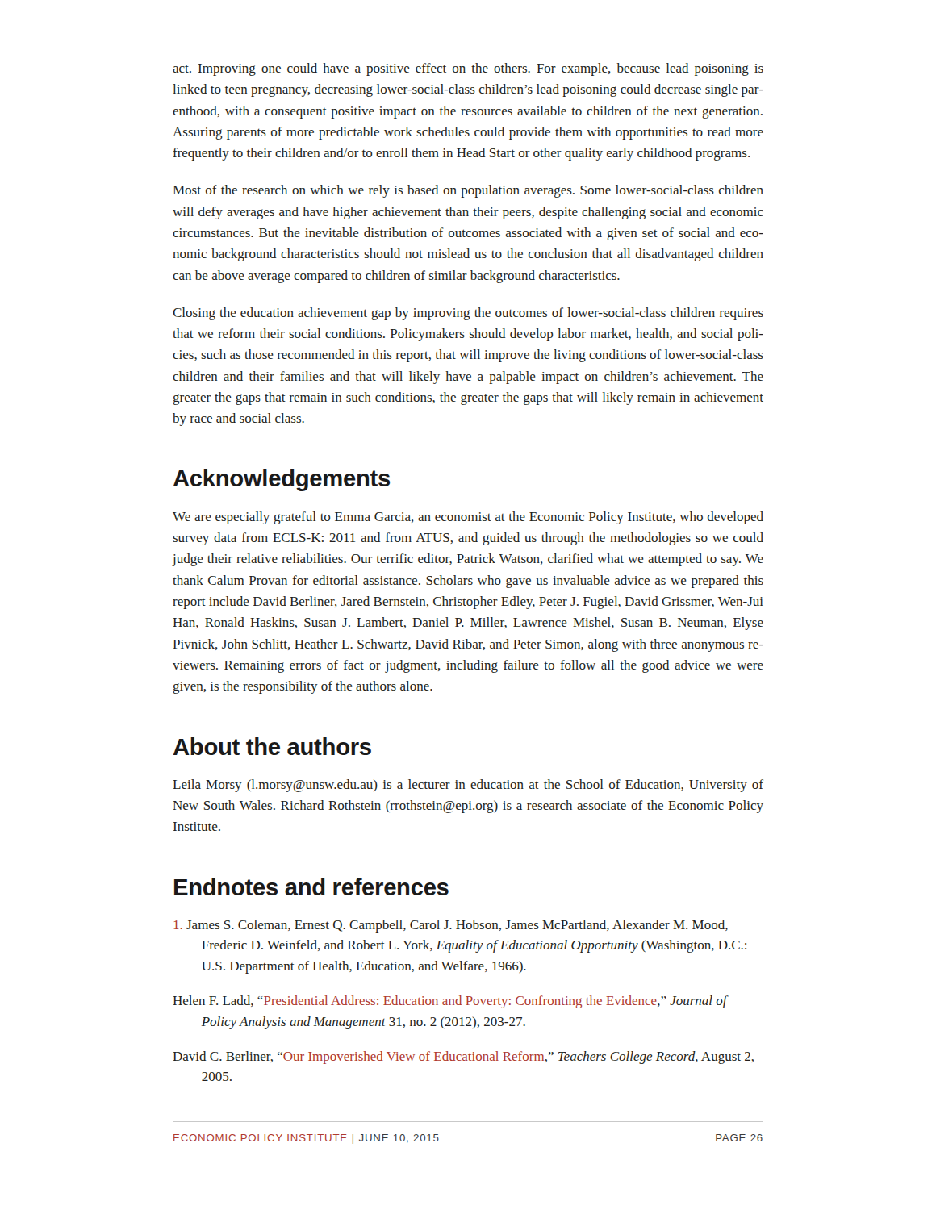act. Improving one could have a positive effect on the others. For example, because lead poisoning is linked to teen pregnancy, decreasing lower-social-class children’s lead poisoning could decrease single parenthood, with a consequent positive impact on the resources available to children of the next generation. Assuring parents of more predictable work schedules could provide them with opportunities to read more frequently to their children and/or to enroll them in Head Start or other quality early childhood programs.
Most of the research on which we rely is based on population averages. Some lower-social-class children will defy averages and have higher achievement than their peers, despite challenging social and economic circumstances. But the inevitable distribution of outcomes associated with a given set of social and economic background characteristics should not mislead us to the conclusion that all disadvantaged children can be above average compared to children of similar background characteristics.
Closing the education achievement gap by improving the outcomes of lower-social-class children requires that we reform their social conditions. Policymakers should develop labor market, health, and social policies, such as those recommended in this report, that will improve the living conditions of lower-social-class children and their families and that will likely have a palpable impact on children’s achievement. The greater the gaps that remain in such conditions, the greater the gaps that will likely remain in achievement by race and social class.
Acknowledgements
We are especially grateful to Emma Garcia, an economist at the Economic Policy Institute, who developed survey data from ECLS-K: 2011 and from ATUS, and guided us through the methodologies so we could judge their relative reliabilities. Our terrific editor, Patrick Watson, clarified what we attempted to say. We thank Calum Provan for editorial assistance. Scholars who gave us invaluable advice as we prepared this report include David Berliner, Jared Bernstein, Christopher Edley, Peter J. Fugiel, David Grissmer, Wen-Jui Han, Ronald Haskins, Susan J. Lambert, Daniel P. Miller, Lawrence Mishel, Susan B. Neuman, Elyse Pivnick, John Schlitt, Heather L. Schwartz, David Ribar, and Peter Simon, along with three anonymous reviewers. Remaining errors of fact or judgment, including failure to follow all the good advice we were given, is the responsibility of the authors alone.
About the authors
Leila Morsy (l.morsy@unsw.edu.au) is a lecturer in education at the School of Education, University of New South Wales. Richard Rothstein (rrothstein@epi.org) is a research associate of the Economic Policy Institute.
Endnotes and references
1. James S. Coleman, Ernest Q. Campbell, Carol J. Hobson, James McPartland, Alexander M. Mood, Frederic D. Weinfeld, and Robert L. York, Equality of Educational Opportunity (Washington, D.C.: U.S. Department of Health, Education, and Welfare, 1966).
Helen F. Ladd, “Presidential Address: Education and Poverty: Confronting the Evidence,” Journal of Policy Analysis and Management 31, no. 2 (2012), 203-27.
David C. Berliner, “Our Impoverished View of Educational Reform,” Teachers College Record, August 2, 2005.
ECONOMIC POLICY INSTITUTE|JUNE 10, 2015
PAGE 26